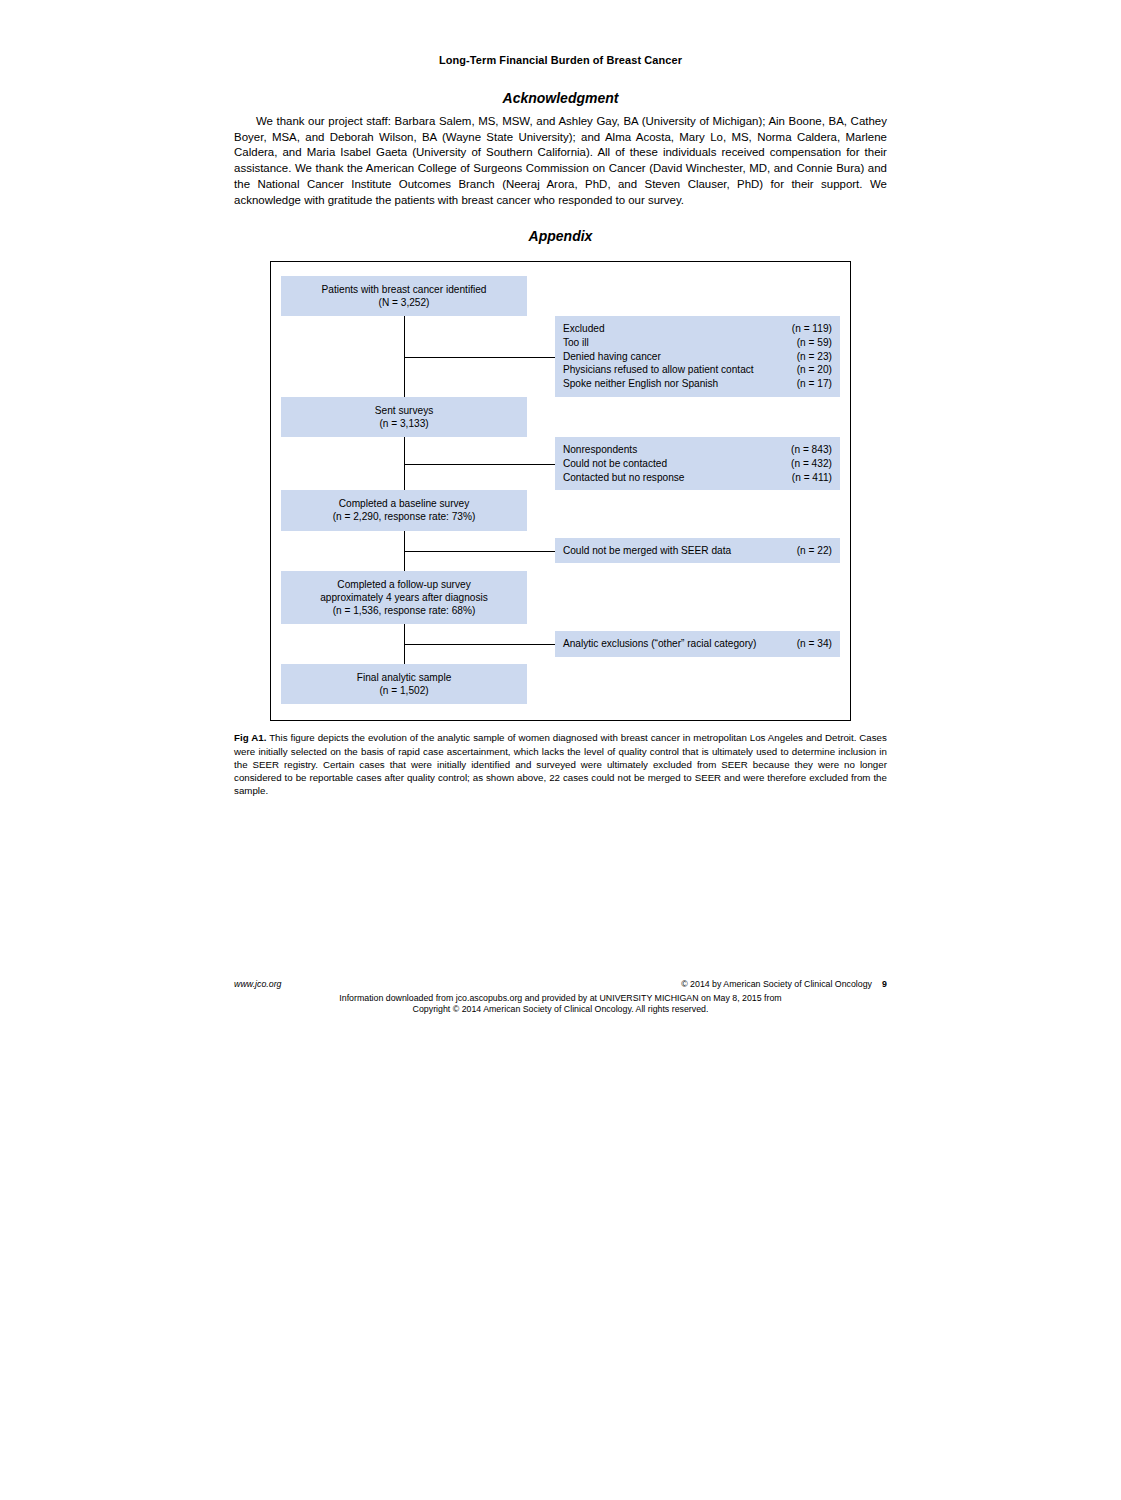Long-Term Financial Burden of Breast Cancer
Acknowledgment
We thank our project staff: Barbara Salem, MS, MSW, and Ashley Gay, BA (University of Michigan); Ain Boone, BA, Cathey Boyer, MSA, and Deborah Wilson, BA (Wayne State University); and Alma Acosta, Mary Lo, MS, Norma Caldera, Marlene Caldera, and Maria Isabel Gaeta (University of Southern California). All of these individuals received compensation for their assistance. We thank the American College of Surgeons Commission on Cancer (David Winchester, MD, and Connie Bura) and the National Cancer Institute Outcomes Branch (Neeraj Arora, PhD, and Steven Clauser, PhD) for their support. We acknowledge with gratitude the patients with breast cancer who responded to our survey.
Appendix
| Patients with breast cancer identified (N = 3,252) | | |
| | | / Excluded / (n = 119) / / Too ill / (n = 59) / / Denied having cancer / (n = 23) / / Physicians refused to allow patient contact / (n = 20) / / Spoke neither English nor Spanish / (n = 17) / |
| Sent surveys (n = 3,133) | | |
| | | / Nonrespondents / (n = 843) / / Could not be contacted / (n = 432) / / Contacted but no response / (n = 411) / |
| Completed a baseline survey (n = 2,290, response rate: 73%) | | |
| | | / Could not be merged with SEER data / (n = 22) / |
| Completed a follow-up survey approximately 4 years after diagnosis (n = 1,536, response rate: 68%) | | |
| | | / Analytic exclusions (“other” racial category) / (n = 34) / |
| Final analytic sample (n = 1,502) | | |
Fig A1. This figure depicts the evolution of the analytic sample of women diagnosed with breast cancer in metropolitan Los Angeles and Detroit. Cases were initially selected on the basis of rapid case ascertainment, which lacks the level of quality control that is ultimately used to determine inclusion in the SEER registry. Certain cases that were initially identified and surveyed were ultimately excluded from SEER because they were no longer considered to be reportable cases after quality control; as shown above, 22 cases could not be merged to SEER and were therefore excluded from the sample.
www.jco.org
© 2014 by American Society of Clinical Oncology9
Information downloaded from jco.ascopubs.org and provided by at UNIVERSITY MICHIGAN on May 8, 2015 from
Copyright © 2014 American Society of Clinical Oncology. All rights reserved.